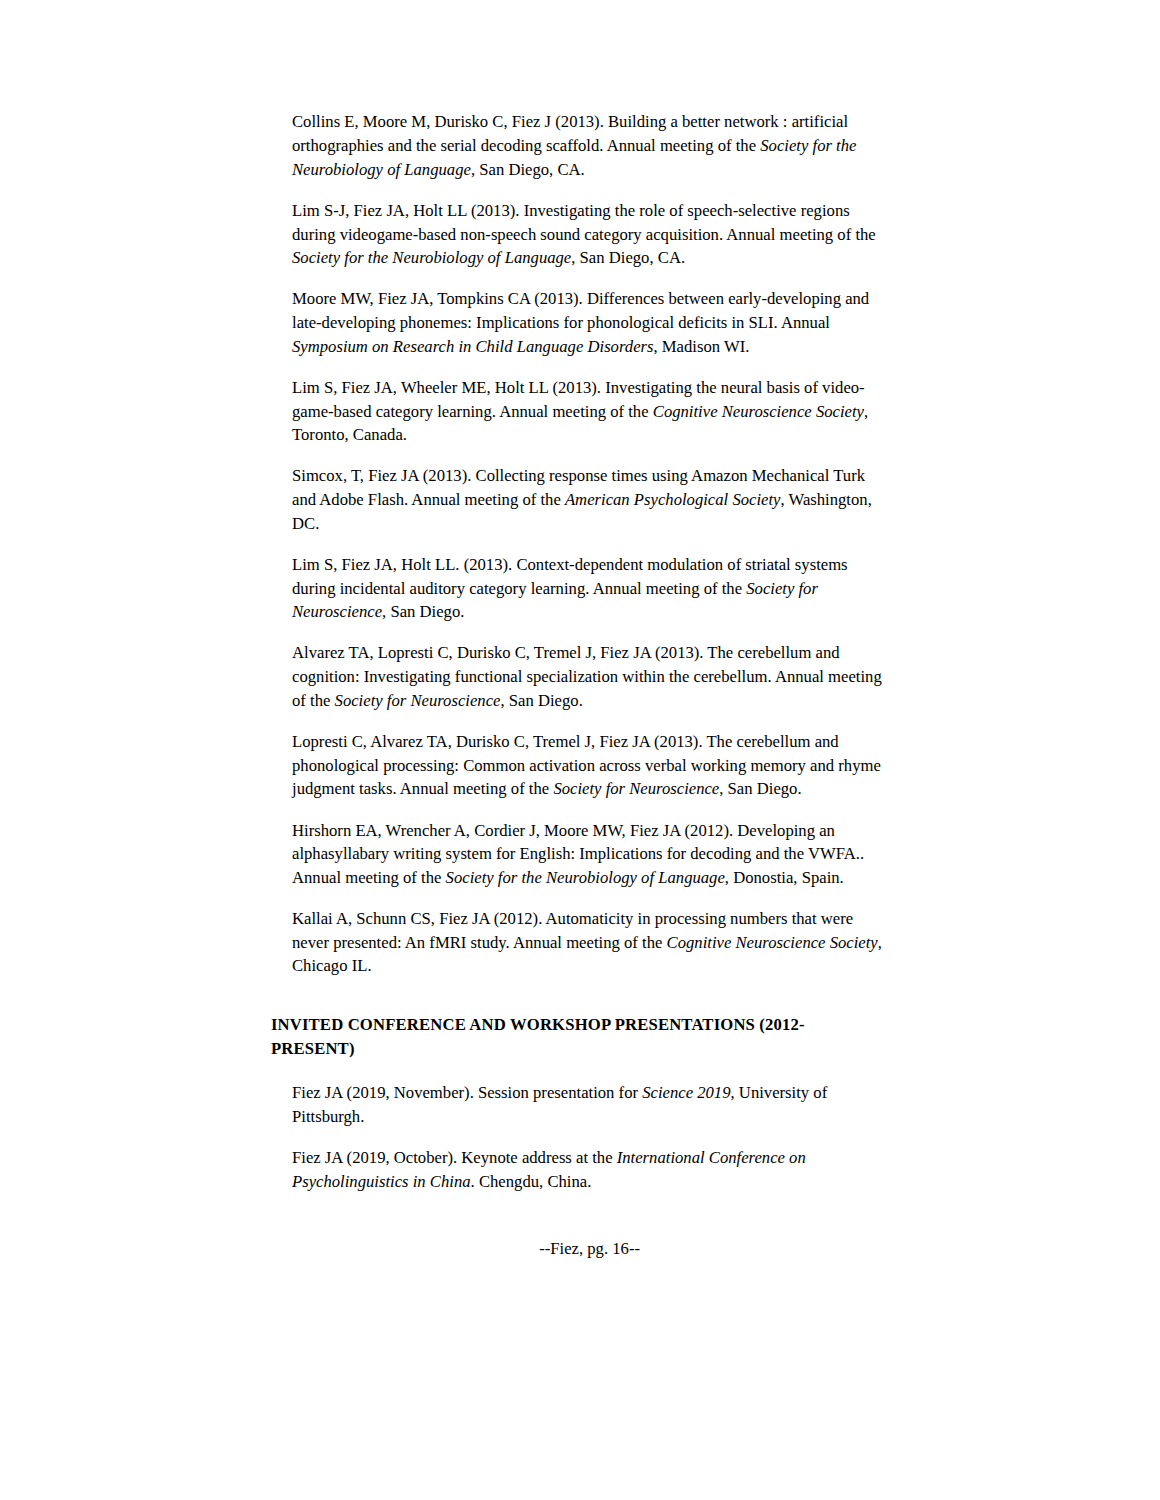Collins E, Moore M, Durisko C, Fiez J (2013). Building a better network : artificial orthographies and the serial decoding scaffold. Annual meeting of the Society for the Neurobiology of Language, San Diego, CA.
Lim S-J, Fiez JA, Holt LL (2013). Investigating the role of speech-selective regions during videogame-based non-speech sound category acquisition. Annual meeting of the Society for the Neurobiology of Language, San Diego, CA.
Moore MW, Fiez JA, Tompkins CA (2013). Differences between early-developing and late-developing phonemes: Implications for phonological deficits in SLI. Annual Symposium on Research in Child Language Disorders, Madison WI.
Lim S, Fiez JA, Wheeler ME, Holt LL (2013). Investigating the neural basis of video-game-based category learning. Annual meeting of the Cognitive Neuroscience Society, Toronto, Canada.
Simcox, T, Fiez JA (2013). Collecting response times using Amazon Mechanical Turk and Adobe Flash. Annual meeting of the American Psychological Society, Washington, DC.
Lim S, Fiez JA, Holt LL. (2013). Context-dependent modulation of striatal systems during incidental auditory category learning. Annual meeting of the Society for Neuroscience, San Diego.
Alvarez TA, Lopresti C, Durisko C, Tremel J, Fiez JA (2013). The cerebellum and cognition: Investigating functional specialization within the cerebellum. Annual meeting of the Society for Neuroscience, San Diego.
Lopresti C, Alvarez TA, Durisko C, Tremel J, Fiez JA (2013). The cerebellum and phonological processing: Common activation across verbal working memory and rhyme judgment tasks. Annual meeting of the Society for Neuroscience, San Diego.
Hirshorn EA, Wrencher A, Cordier J, Moore MW, Fiez JA (2012). Developing an alphasyllabary writing system for English: Implications for decoding and the VWFA.. Annual meeting of the Society for the Neurobiology of Language, Donostia, Spain.
Kallai A, Schunn CS, Fiez JA (2012). Automaticity in processing numbers that were never presented: An fMRI study. Annual meeting of the Cognitive Neuroscience Society, Chicago IL.
INVITED CONFERENCE AND WORKSHOP PRESENTATIONS (2012-PRESENT)
Fiez JA (2019, November). Session presentation for Science 2019, University of Pittsburgh.
Fiez JA (2019, October). Keynote address at the International Conference on Psycholinguistics in China. Chengdu, China.
--Fiez, pg. 16--